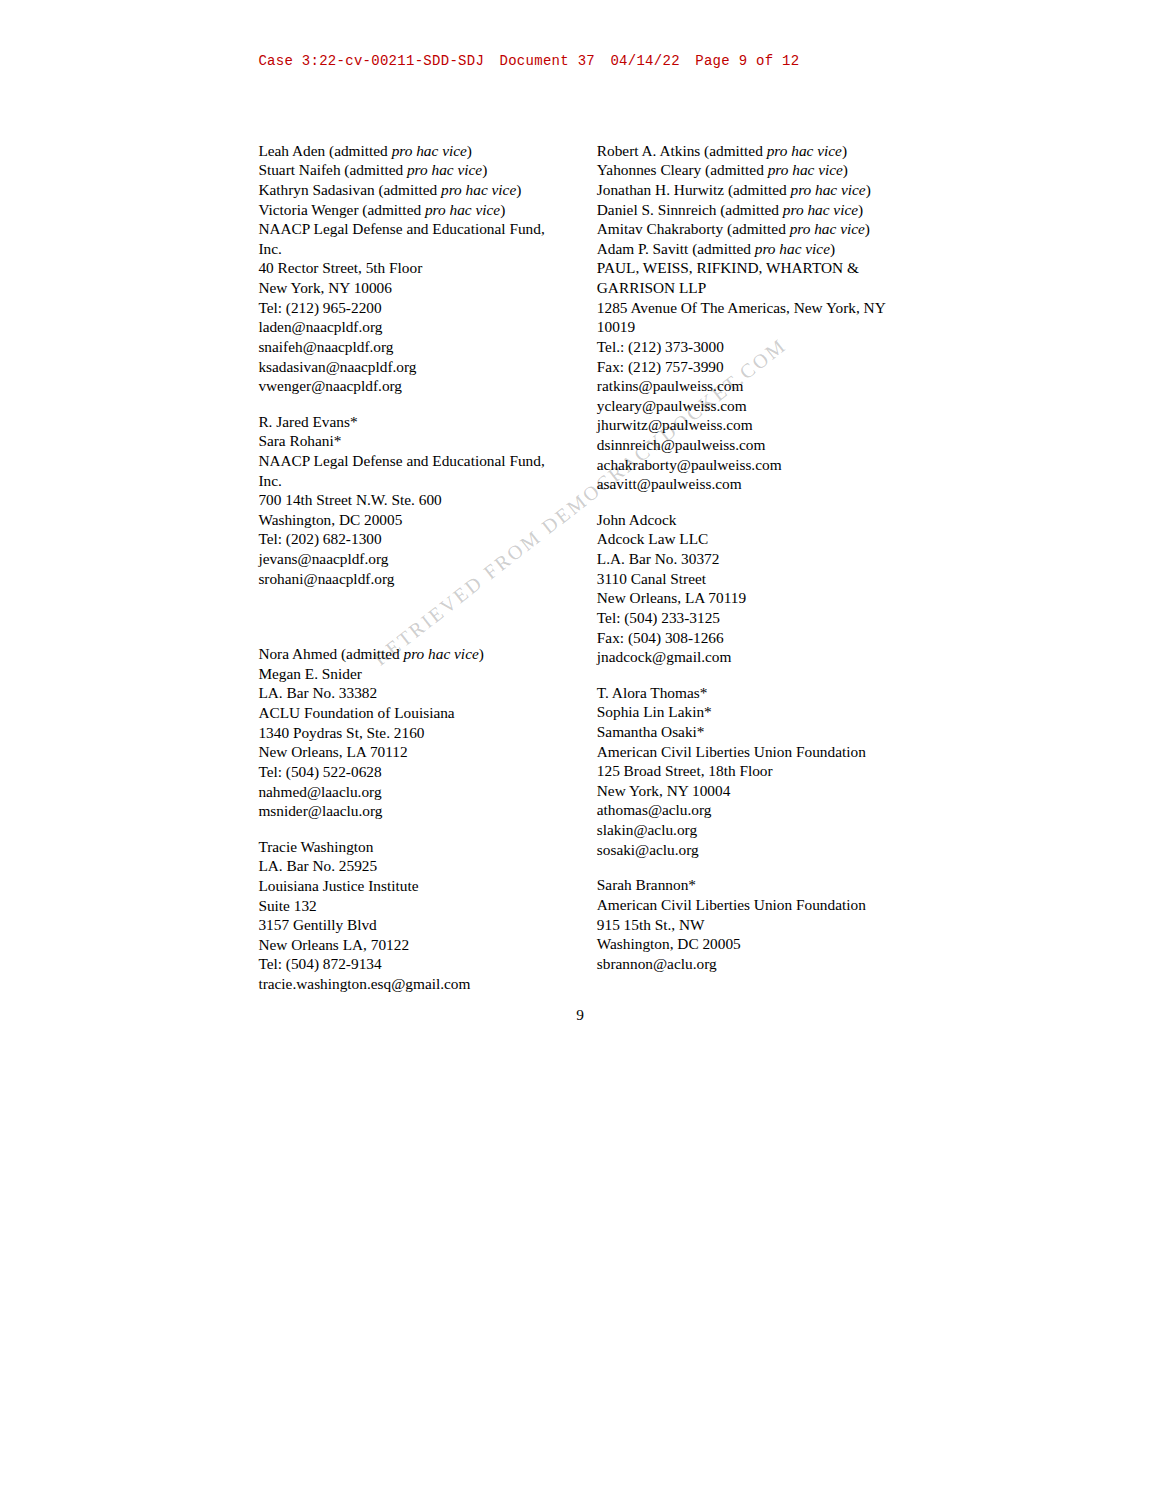Case 3:22-cv-00211-SDD-SDJ Document 3704/14/22 Page 9 of 12
RETRIEVED FROM DEMOCRACYDOCKET.COM
Leah Aden (admitted pro hac vice)
Stuart Naifeh (admitted pro hac vice)
Kathryn Sadasivan (admitted pro hac vice)
Victoria Wenger (admitted pro hac vice)
NAACP Legal Defense and Educational Fund, Inc.
40 Rector Street, 5th Floor
New York, NY 10006
Tel: (212) 965-2200
laden@naacpldf.org
snaifeh@naacpldf.org
ksadasivan@naacpldf.org
vwenger@naacpldf.org
R. Jared Evans*
Sara Rohani*
NAACP Legal Defense and Educational Fund, Inc.
700 14th Street N.W. Ste. 600
Washington, DC 20005
Tel: (202) 682-1300
jevans@naacpldf.org
srohani@naacpldf.org
Nora Ahmed (admitted pro hac vice)
Megan E. Snider
LA. Bar No. 33382
ACLU Foundation of Louisiana
1340 Poydras St, Ste. 2160
New Orleans, LA 70112
Tel: (504) 522-0628
nahmed@laaclu.org
msnider@laaclu.org
Tracie Washington
LA. Bar No. 25925
Louisiana Justice Institute
Suite 132
3157 Gentilly Blvd
New Orleans LA, 70122
Tel: (504) 872-9134
tracie.washington.esq@gmail.com
Robert A. Atkins (admitted pro hac vice)
Yahonnes Cleary (admitted pro hac vice)
Jonathan H. Hurwitz (admitted pro hac vice)
Daniel S. Sinnreich (admitted pro hac vice)
Amitav Chakraborty (admitted pro hac vice)
Adam P. Savitt (admitted pro hac vice)
PAUL, WEISS, RIFKIND, WHARTON & GARRISON LLP
1285 Avenue Of The Americas, New York, NY 10019
Tel.: (212) 373-3000
Fax: (212) 757-3990
ratkins@paulweiss.com
ycleary@paulweiss.com
jhurwitz@paulweiss.com
dsinnreich@paulweiss.com
achakraborty@paulweiss.com
asavitt@paulweiss.com
John Adcock
Adcock Law LLC
L.A. Bar No. 30372
3110 Canal Street
New Orleans, LA 70119
Tel: (504) 233-3125
Fax: (504) 308-1266
jnadcock@gmail.com
T. Alora Thomas*
Sophia Lin Lakin*
Samantha Osaki*
American Civil Liberties Union Foundation
125 Broad Street, 18th Floor
New York, NY 10004
athomas@aclu.org
slakin@aclu.org
sosaki@aclu.org
Sarah Brannon*
American Civil Liberties Union Foundation
915 15th St., NW
Washington, DC 20005
sbrannon@aclu.org
9